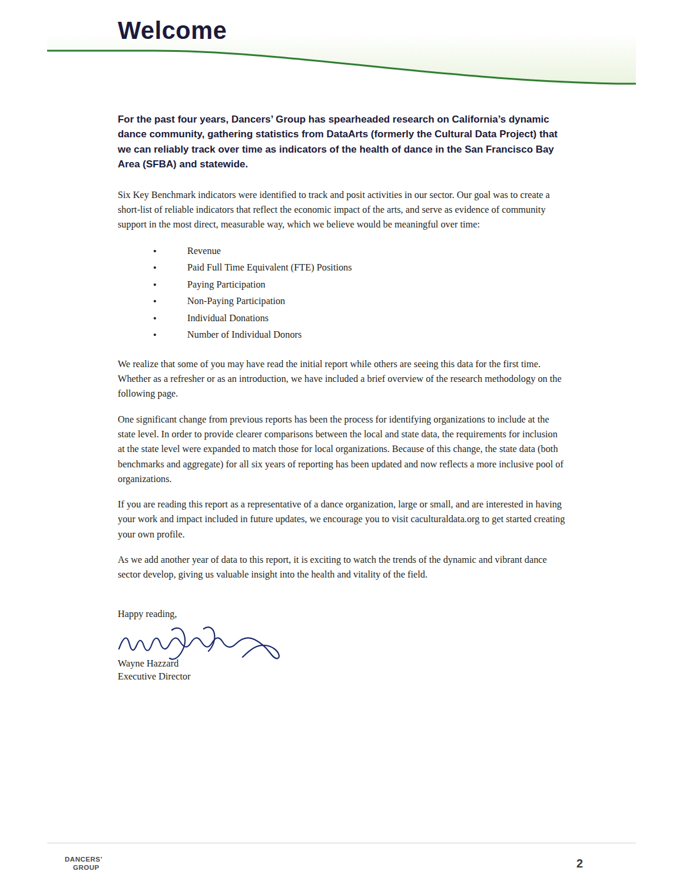Welcome
For the past four years, Dancers’ Group has spearheaded research on California’s dynamic dance community, gathering statistics from DataArts (formerly the Cultural Data Project) that we can reliably track over time as indicators of the health of dance in the San Francisco Bay Area (SFBA) and statewide.
Six Key Benchmark indicators were identified to track and posit activities in our sector. Our goal was to create a short-list of reliable indicators that reflect the economic impact of the arts, and serve as evidence of community support in the most direct, measurable way, which we believe would be meaningful over time:
Revenue
Paid Full Time Equivalent (FTE) Positions
Paying Participation
Non-Paying Participation
Individual Donations
Number of Individual Donors
We realize that some of you may have read the initial report while others are seeing this data for the first time. Whether as a refresher or as an introduction, we have included a brief overview of the research methodology on the following page.
One significant change from previous reports has been the process for identifying organizations to include at the state level. In order to provide clearer comparisons between the local and state data, the requirements for inclusion at the state level were expanded to match those for local organizations. Because of this change, the state data (both benchmarks and aggregate) for all six years of reporting has been updated and now reflects a more inclusive pool of organizations.
If you are reading this report as a representative of a dance organization, large or small, and are interested in having your work and impact included in future updates, we encourage you to visit caculturaldata.org to get started creating your own profile.
As we add another year of data to this report, it is exciting to watch the trends of the dynamic and vibrant dance sector develop, giving us valuable insight into the health and vitality of the field.
Happy reading,
Wayne Hazzard
Executive Director
DANCERS’ GROUP
2